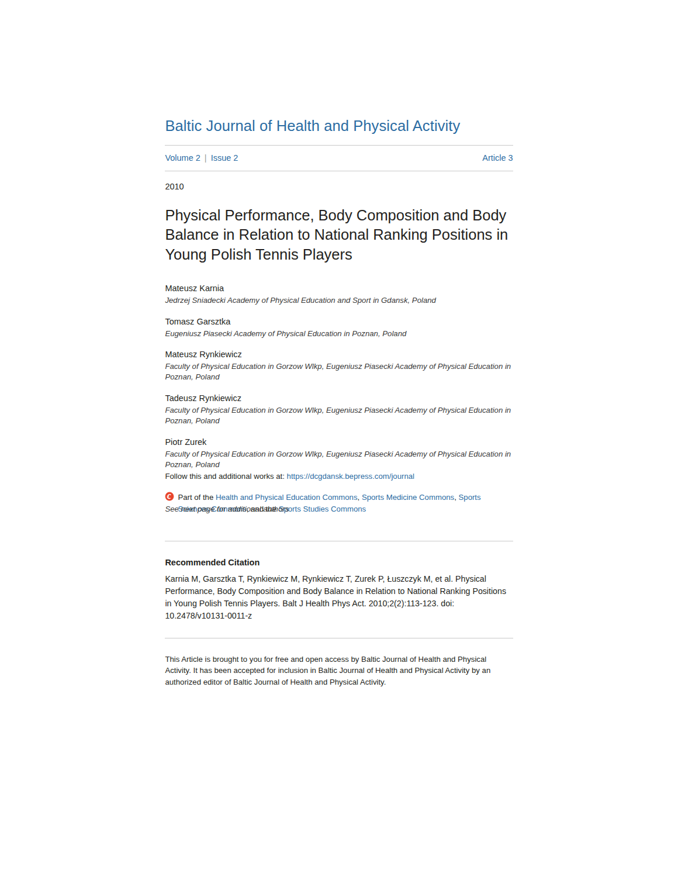Baltic Journal of Health and Physical Activity
Volume 2|Issue 2
Article 3
2010
Physical Performance, Body Composition and Body Balance in Relation to National Ranking Positions in Young Polish Tennis Players
Mateusz Karnia
Jedrzej Sniadecki Academy of Physical Education and Sport in Gdansk, Poland
Tomasz Garsztka
Eugeniusz Piasecki Academy of Physical Education in Poznan, Poland
Mateusz Rynkiewicz
Faculty of Physical Education in Gorzow Wlkp, Eugeniusz Piasecki Academy of Physical Education in Poznan, Poland
Tadeusz Rynkiewicz
Faculty of Physical Education in Gorzow Wlkp, Eugeniusz Piasecki Academy of Physical Education in Poznan, Poland
Piotr Zurek
Faculty of Physical Education in Gorzow Wlkp, Eugeniusz Piasecki Academy of Physical Education in Poznan, Poland
Follow this and additional works at: https://dcgdansk.bepress.com/journal
Part of the Health and Physical Education Commons, Sports Medicine Commons, Sports Sciences Commons, and the Sports Studies Commons
See next page for additional authors
Recommended Citation
Karnia M, Garsztka T, Rynkiewicz M, Rynkiewicz T, Zurek P, Łuszczyk M, et al. Physical Performance, Body Composition and Body Balance in Relation to National Ranking Positions in Young Polish Tennis Players. Balt J Health Phys Act. 2010;2(2):113-123. doi: 10.2478/v10131-0011-z
This Article is brought to you for free and open access by Baltic Journal of Health and Physical Activity. It has been accepted for inclusion in Baltic Journal of Health and Physical Activity by an authorized editor of Baltic Journal of Health and Physical Activity.